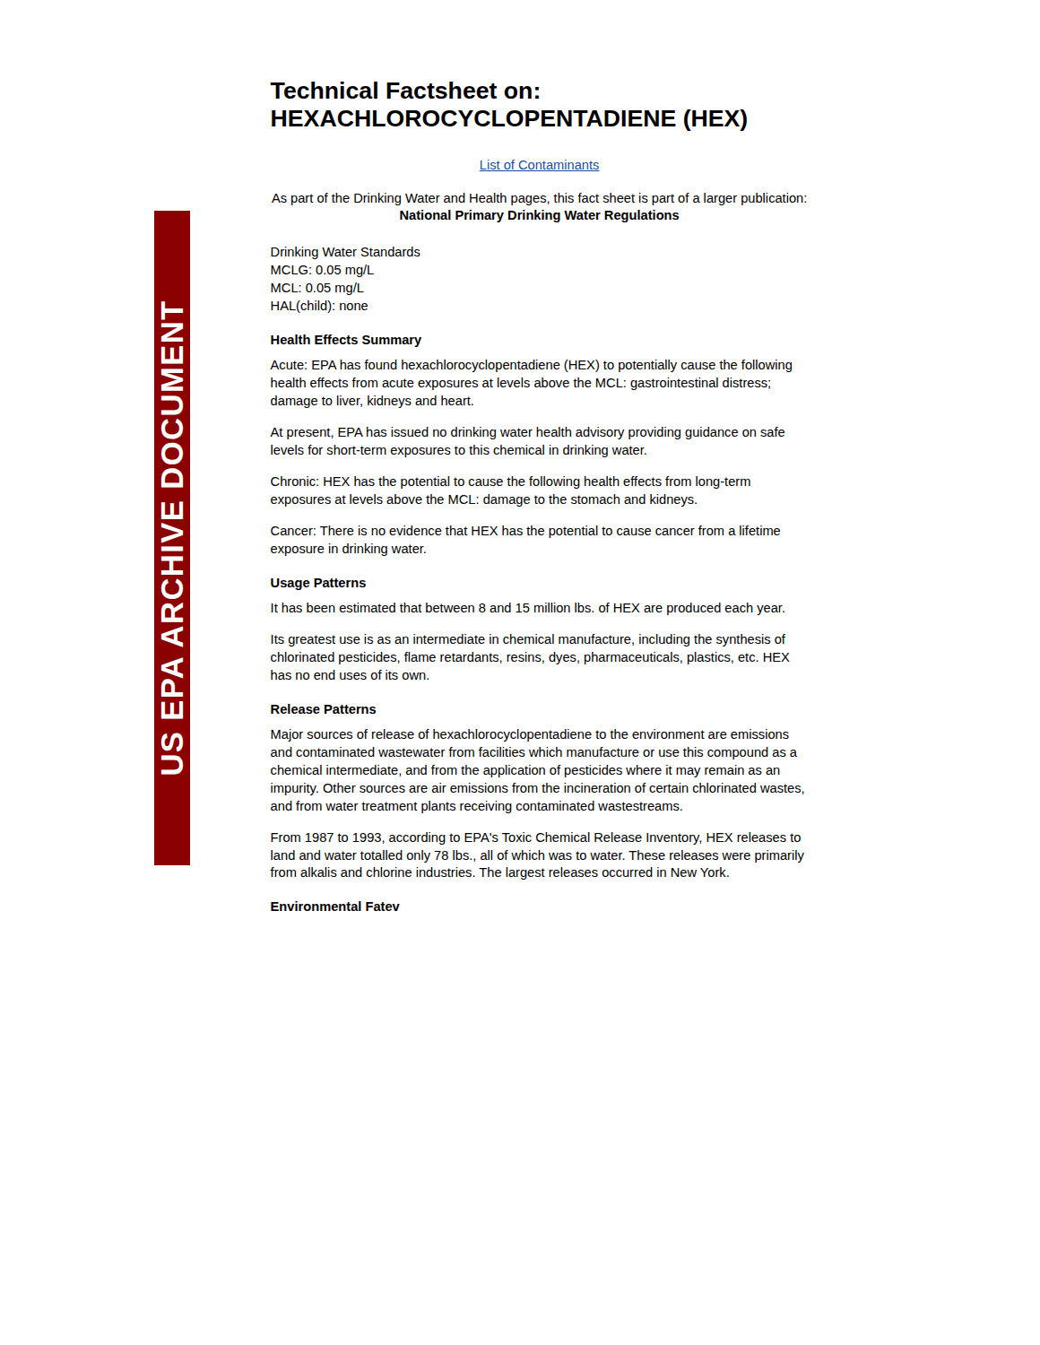US EPA ARCHIVE DOCUMENT
Technical Factsheet on:
HEXACHLOROCYCLOPENTADIENE (HEX)
List of Contaminants
As part of the Drinking Water and Health pages, this fact sheet is part of a larger publication:
National Primary Drinking Water Regulations
Drinking Water Standards
MCLG: 0.05 mg/L
MCL: 0.05 mg/L
HAL(child): none
Health Effects Summary
Acute: EPA has found hexachlorocyclopentadiene (HEX) to potentially cause the following health effects from acute exposures at levels above the MCL: gastrointestinal distress; damage to liver, kidneys and heart.
At present, EPA has issued no drinking water health advisory providing guidance on safe levels for short-term exposures to this chemical in drinking water.
Chronic: HEX has the potential to cause the following health effects from long-term exposures at levels above the MCL: damage to the stomach and kidneys.
Cancer: There is no evidence that HEX has the potential to cause cancer from a lifetime exposure in drinking water.
Usage Patterns
It has been estimated that between 8 and 15 million lbs. of HEX are produced each year.
Its greatest use is as an intermediate in chemical manufacture, including the synthesis of chlorinated pesticides, flame retardants, resins, dyes, pharmaceuticals, plastics, etc. HEX has no end uses of its own.
Release Patterns
Major sources of release of hexachlorocyclopentadiene to the environment are emissions and contaminated wastewater from facilities which manufacture or use this compound as a chemical intermediate, and from the application of pesticides where it may remain as an impurity. Other sources are air emissions from the incineration of certain chlorinated wastes, and from water treatment plants receiving contaminated wastestreams.
From 1987 to 1993, according to EPA's Toxic Chemical Release Inventory, HEX releases to land and water totalled only 78 lbs., all of which was to water. These releases were primarily from alkalis and chlorine industries. The largest releases occurred in New York.
Environmental Fatev